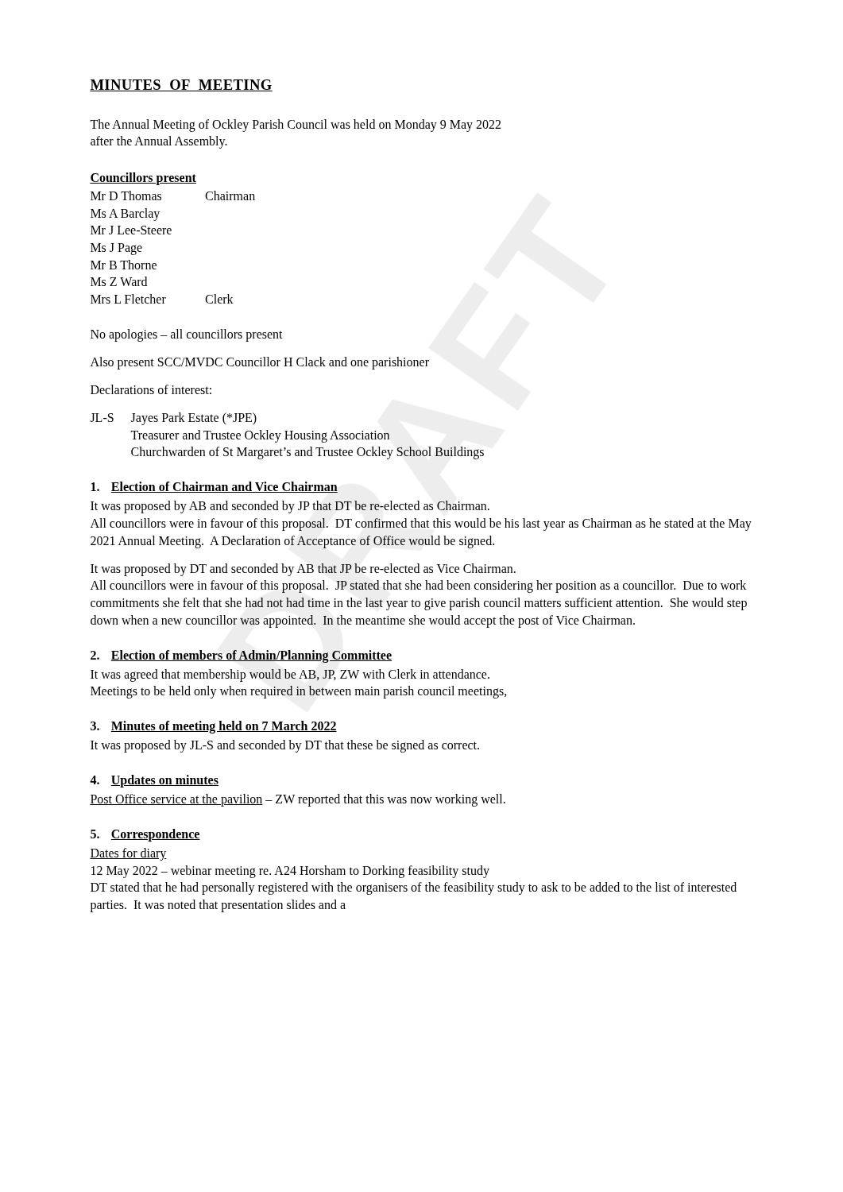DRAFT
MINUTES OF MEETING
The Annual Meeting of Ockley Parish Council was held on Monday 9 May 2022
after the Annual Assembly.
Councillors present
| Mr D Thomas | Chairman |
| Ms A Barclay | |
| Mr J Lee-Steere | |
| Ms J Page | |
| Mr B Thorne | |
| Ms Z Ward | |
| Mrs L Fletcher | Clerk |
No apologies – all councillors present
Also present SCC/MVDC Councillor H Clack and one parishioner
Declarations of interest:
JL-SJayes Park Estate (*JPE)
Treasurer and Trustee Ockley Housing Association Churchwarden of St Margaret’s and Trustee Ockley School Buildings
1. Election of Chairman and Vice Chairman
It was proposed by AB and seconded by JP that DT be re-elected as Chairman.
All councillors were in favour of this proposal. DT confirmed that this would be his last year as Chairman as he stated at the May 2021 Annual Meeting. A Declaration of Acceptance of Office would be signed.
It was proposed by DT and seconded by AB that JP be re-elected as Vice Chairman.
All councillors were in favour of this proposal. JP stated that she had been considering her position as a councillor. Due to work commitments she felt that she had not had time in the last year to give parish council matters sufficient attention. She would step down when a new councillor was appointed. In the meantime she would accept the post of Vice Chairman.
2. Election of members of Admin/Planning Committee
It was agreed that membership would be AB, JP, ZW with Clerk in attendance.
Meetings to be held only when required in between main parish council meetings,
3. Minutes of meeting held on 7 March 2022
It was proposed by JL-S and seconded by DT that these be signed as correct.
4. Updates on minutes
Post Office service at the pavilion – ZW reported that this was now working well.
5. Correspondence
Dates for diary
12 May 2022 – webinar meeting re. A24 Horsham to Dorking feasibility study
DT stated that he had personally registered with the organisers of the feasibility study to ask to be added to the list of interested parties. It was noted that presentation slides and a